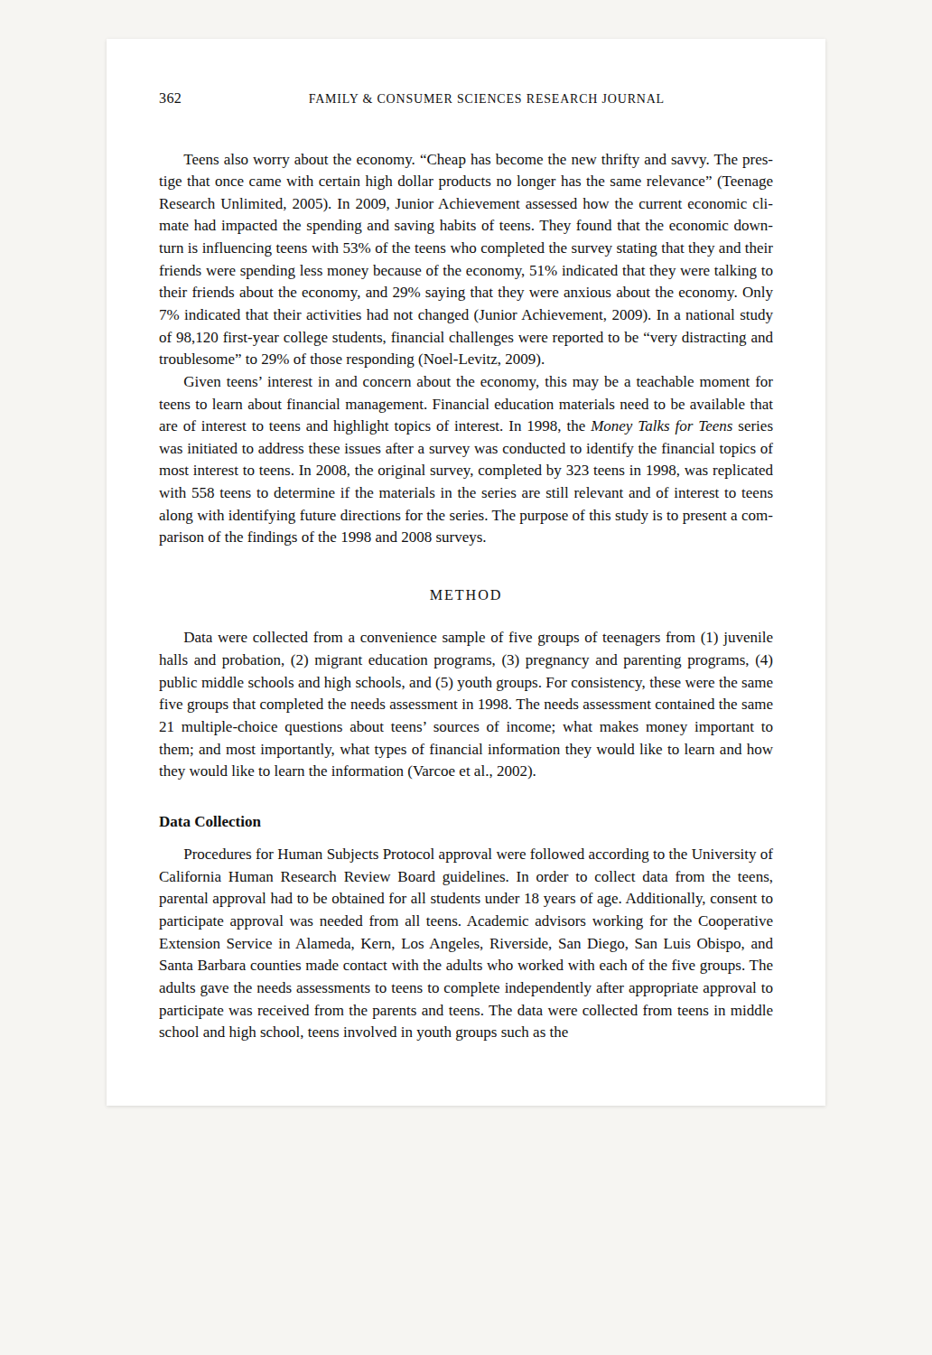362 Family & Consumer Sciences Research Journal
Teens also worry about the economy. “Cheap has become the new thrifty and savvy. The prestige that once came with certain high dollar products no longer has the same relevance” (Teenage Research Unlimited, 2005). In 2009, Junior Achievement assessed how the current economic climate had impacted the spending and saving habits of teens. They found that the economic downturn is influencing teens with 53% of the teens who completed the survey stating that they and their friends were spending less money because of the economy, 51% indicated that they were talking to their friends about the economy, and 29% saying that they were anxious about the economy. Only 7% indicated that their activities had not changed (Junior Achievement, 2009). In a national study of 98,120 first-year college students, financial challenges were reported to be “very distracting and troublesome” to 29% of those responding (Noel-Levitz, 2009).
Given teens’ interest in and concern about the economy, this may be a teachable moment for teens to learn about financial management. Financial education materials need to be available that are of interest to teens and highlight topics of interest. In 1998, the Money Talks for Teens series was initiated to address these issues after a survey was conducted to identify the financial topics of most interest to teens. In 2008, the original survey, completed by 323 teens in 1998, was replicated with 558 teens to determine if the materials in the series are still relevant and of interest to teens along with identifying future directions for the series. The purpose of this study is to present a comparison of the findings of the 1998 and 2008 surveys.
Method
Data were collected from a convenience sample of five groups of teenagers from (1) juvenile halls and probation, (2) migrant education programs, (3) pregnancy and parenting programs, (4) public middle schools and high schools, and (5) youth groups. For consistency, these were the same five groups that completed the needs assessment in 1998. The needs assessment contained the same 21 multiple-choice questions about teens’ sources of income; what makes money important to them; and most importantly, what types of financial information they would like to learn and how they would like to learn the information (Varcoe et al., 2002).
Data Collection
Procedures for Human Subjects Protocol approval were followed according to the University of California Human Research Review Board guidelines. In order to collect data from the teens, parental approval had to be obtained for all students under 18 years of age. Additionally, consent to participate approval was needed from all teens. Academic advisors working for the Cooperative Extension Service in Alameda, Kern, Los Angeles, Riverside, San Diego, San Luis Obispo, and Santa Barbara counties made contact with the adults who worked with each of the five groups. The adults gave the needs assessments to teens to complete independently after appropriate approval to participate was received from the parents and teens. The data were collected from teens in middle school and high school, teens involved in youth groups such as the